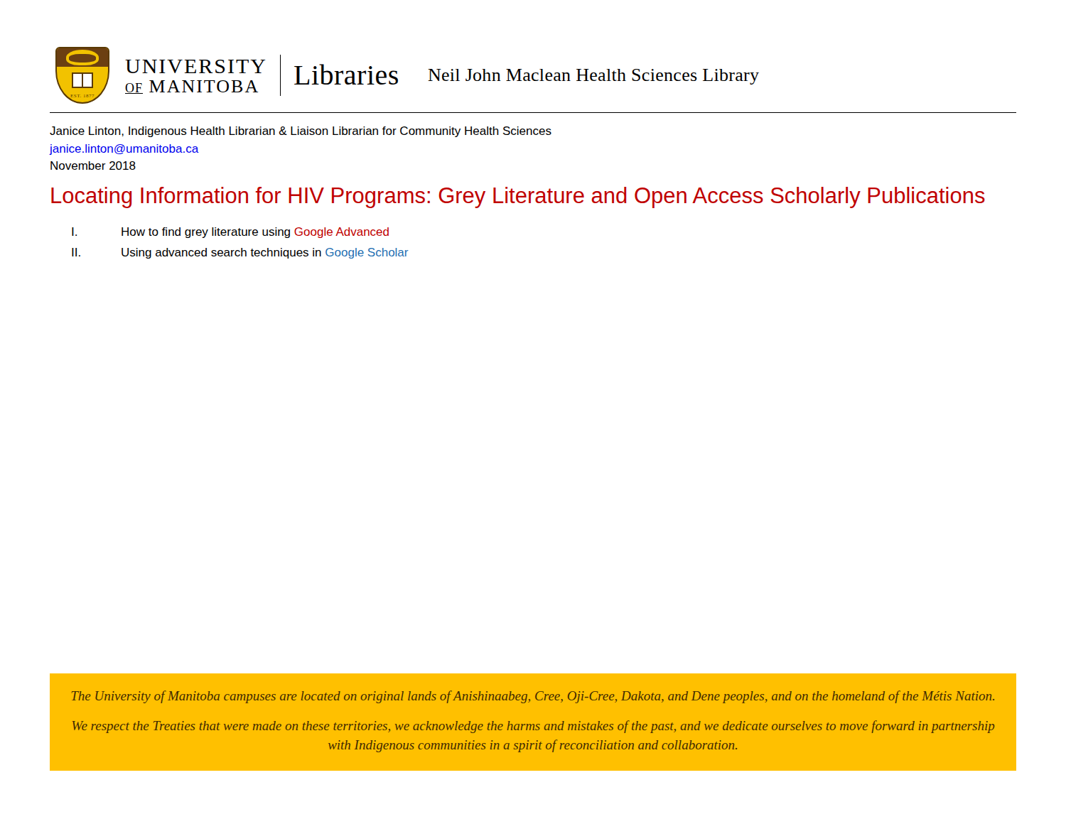EST. 1877
University
of Manitoba
Libraries
Neil John Maclean Health Sciences Library
Janice Linton, Indigenous Health Librarian & Liaison Librarian for Community Health Sciences
janice.linton@umanitoba.ca
November 2018
Locating Information for HIV Programs: Grey Literature and Open Access Scholarly Publications
I. How to find grey literature using Google Advanced
II. Using advanced search techniques in Google Scholar
The University of Manitoba campuses are located on original lands of Anishinaabeg, Cree, Oji-Cree, Dakota, and Dene peoples, and on the homeland of the Métis Nation.
We respect the Treaties that were made on these territories, we acknowledge the harms and mistakes of the past, and we dedicate ourselves to move forward in partnership with Indigenous communities in a spirit of reconciliation and collaboration.